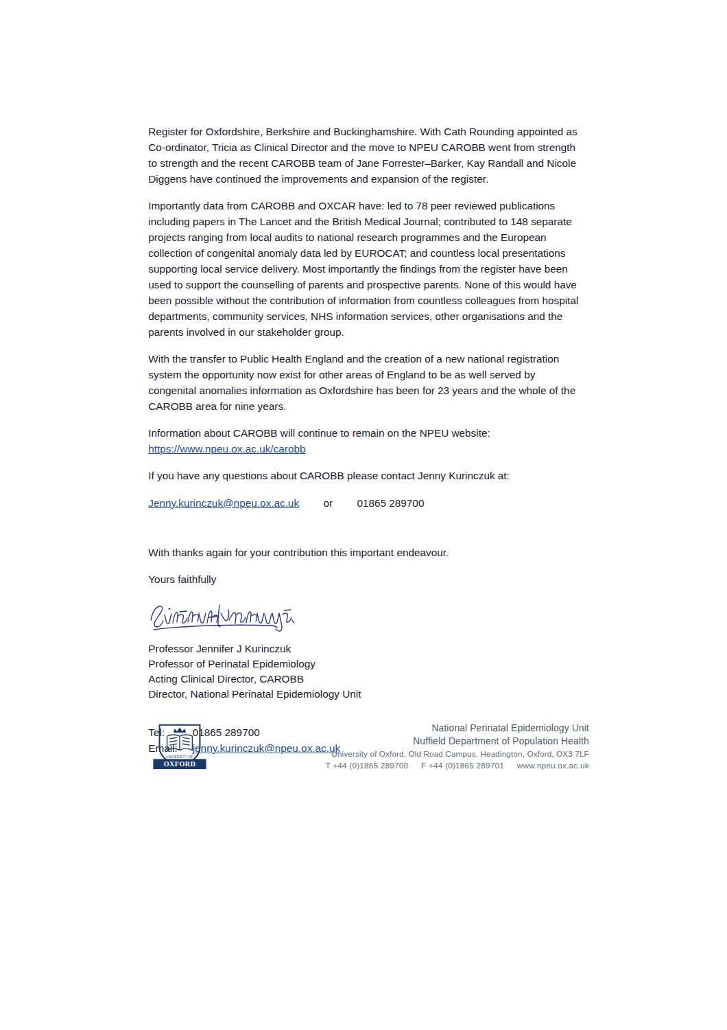Register for Oxfordshire, Berkshire and Buckinghamshire. With Cath Rounding appointed as Co-ordinator, Tricia as Clinical Director and the move to NPEU CAROBB went from strength to strength and the recent CAROBB team of Jane Forrester–Barker, Kay Randall and Nicole Diggens have continued the improvements and expansion of the register.
Importantly data from CAROBB and OXCAR have: led to 78 peer reviewed publications including papers in The Lancet and the British Medical Journal; contributed to 148 separate projects ranging from local audits to national research programmes and the European collection of congenital anomaly data led by EUROCAT; and countless local presentations supporting local service delivery. Most importantly the findings from the register have been used to support the counselling of parents and prospective parents. None of this would have been possible without the contribution of information from countless colleagues from hospital departments, community services, NHS information services, other organisations and the parents involved in our stakeholder group.
With the transfer to Public Health England and the creation of a new national registration system the opportunity now exist for other areas of England to be as well served by congenital anomalies information as Oxfordshire has been for 23 years and the whole of the CAROBB area for nine years.
Information about CAROBB will continue to remain on the NPEU website:
https://www.npeu.ox.ac.uk/carobb
If you have any questions about CAROBB please contact Jenny Kurinczuk at:
Jenny.kurinczuk@npeu.ox.ac.uk or01865 289700
With thanks again for your contribution this important endeavour.
Yours faithfully
Professor Jennifer J Kurinczuk
Professor of Perinatal Epidemiology
Acting Clinical Director, CAROBB
Director, National Perinatal Epidemiology Unit
Tel: 01865 289700
Email: jenny.kurinczuk@npeu.ox.ac.uk
OXFORD UNIVERSITY OF
National Perinatal Epidemiology Unit
Nuffield Department of Population Health
University of Oxford, Old Road Campus, Headington, Oxford, OX3 7LF
T +44 (0)1865 289700 F +44 (0)1865 289701 www.npeu.ox.ac.uk